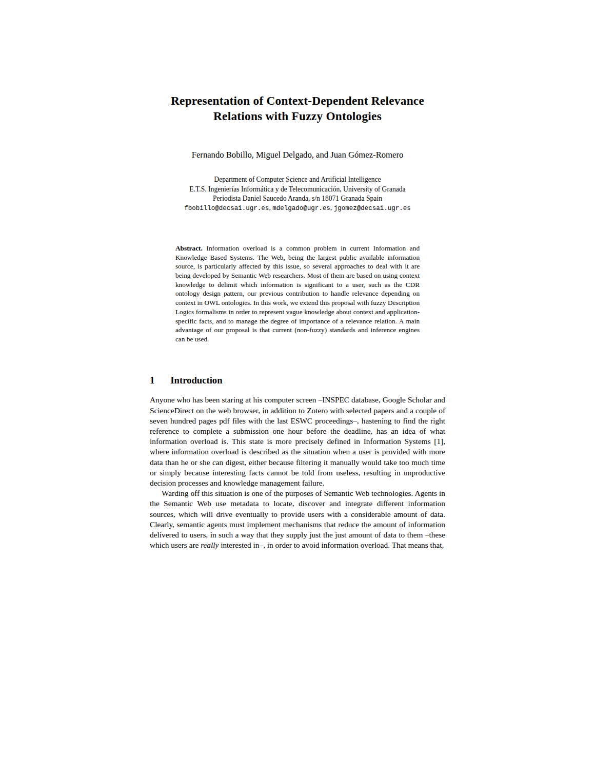Representation of Context-Dependent Relevance
Relations with Fuzzy Ontologies
Fernando Bobillo, Miguel Delgado, and Juan Gómez-Romero
Department of Computer Science and Artificial Intelligence
E.T.S. Ingenierías Informática y de Telecomunicación, University of Granada
Periodista Daniel Saucedo Aranda, s/n 18071 Granada Spain
fbobillo@decsai.ugr.es, mdelgado@ugr.es, jgomez@decsai.ugr.es
Abstract. Information overload is a common problem in current Information and Knowledge Based Systems. The Web, being the largest public available information source, is particularly affected by this issue, so several approaches to deal with it are being developed by Semantic Web researchers. Most of them are based on using context knowledge to delimit which information is significant to a user, such as the CDR ontology design pattern, our previous contribution to handle relevance depending on context in OWL ontologies. In this work, we extend this proposal with fuzzy Description Logics formalisms in order to represent vague knowledge about context and application-specific facts, and to manage the degree of importance of a relevance relation. A main advantage of our proposal is that current (non-fuzzy) standards and inference engines can be used.
1 Introduction
Anyone who has been staring at his computer screen –INSPEC database, Google Scholar and ScienceDirect on the web browser, in addition to Zotero with selected papers and a couple of seven hundred pages pdf files with the last ESWC proceedings–, hastening to find the right reference to complete a submission one hour before the deadline, has an idea of what information overload is. This state is more precisely defined in Information Systems [1], where information overload is described as the situation when a user is provided with more data than he or she can digest, either because filtering it manually would take too much time or simply because interesting facts cannot be told from useless, resulting in unproductive decision processes and knowledge management failure.
Warding off this situation is one of the purposes of Semantic Web technologies. Agents in the Semantic Web use metadata to locate, discover and integrate different information sources, which will drive eventually to provide users with a considerable amount of data. Clearly, semantic agents must implement mechanisms that reduce the amount of information delivered to users, in such a way that they supply just the just amount of data to them –these which users are really interested in–, in order to avoid information overload. That means that,